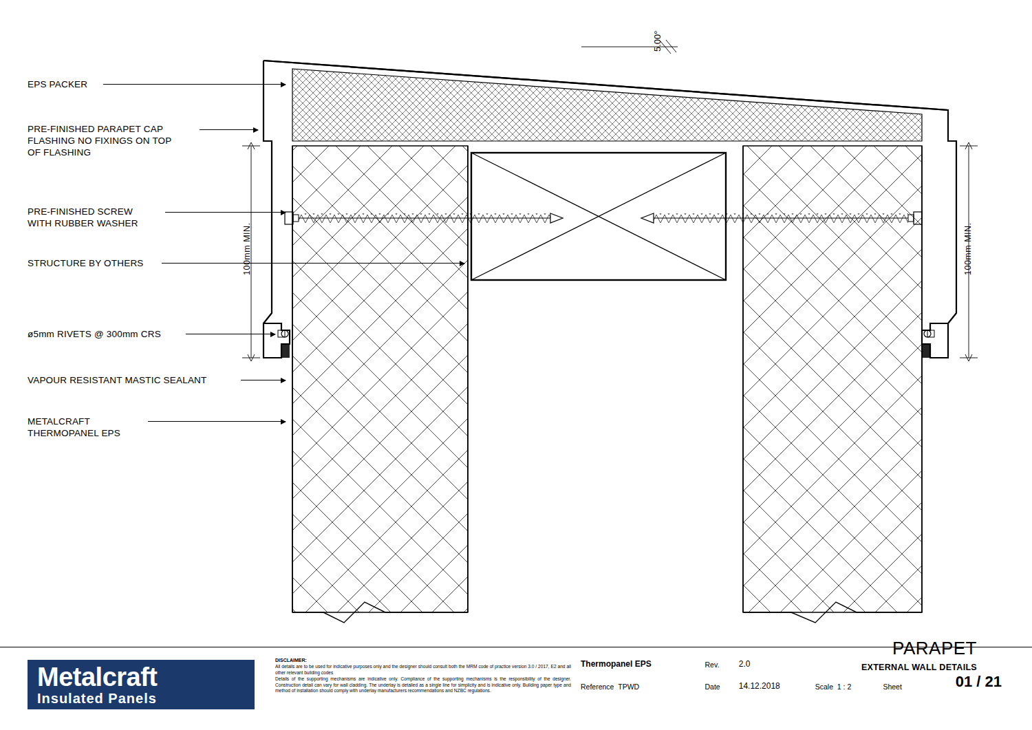EPS PACKER
PRE-FINISHED PARAPET CAP
FLASHING NO FIXINGS ON TOP
OF FLASHING
PRE-FINISHED SCREW
WITH RUBBER WASHER
STRUCTURE BY OTHERS
ø5mm RIVETS @ 300mm CRS
VAPOUR RESISTANT MASTIC SEALANT
METALCRAFT
THERMOPANEL EPS
100mm MIN.
100mm MIN.
5.00°
Metalcraft
Insulated Panels
DISCLAIMER:
All details are to be used for indicative purposes only and the designer should consult both the MRM code of practice version 3.0 / 2017, E2 and all other relevant building codes
Details of the supporting mechanisms are indicative only. Compliance of the supporting mechanisms is the responsibility of the designer. Construction detail can vary for wall cladding. The underlay is detailed as a single line for simplicity and is indicative only. Building paper type and method of installation should comply with underlay manufacturers recommendations and NZBC regulations.
PARAPET
EXTERNAL WALL DETAILS
| Thermopanel EPS | Rev. | 2.0 | | | |
| Reference TPWD | Date | 14.12.2018 | Scale 1 : 2 | Sheet | 01 / 21 |